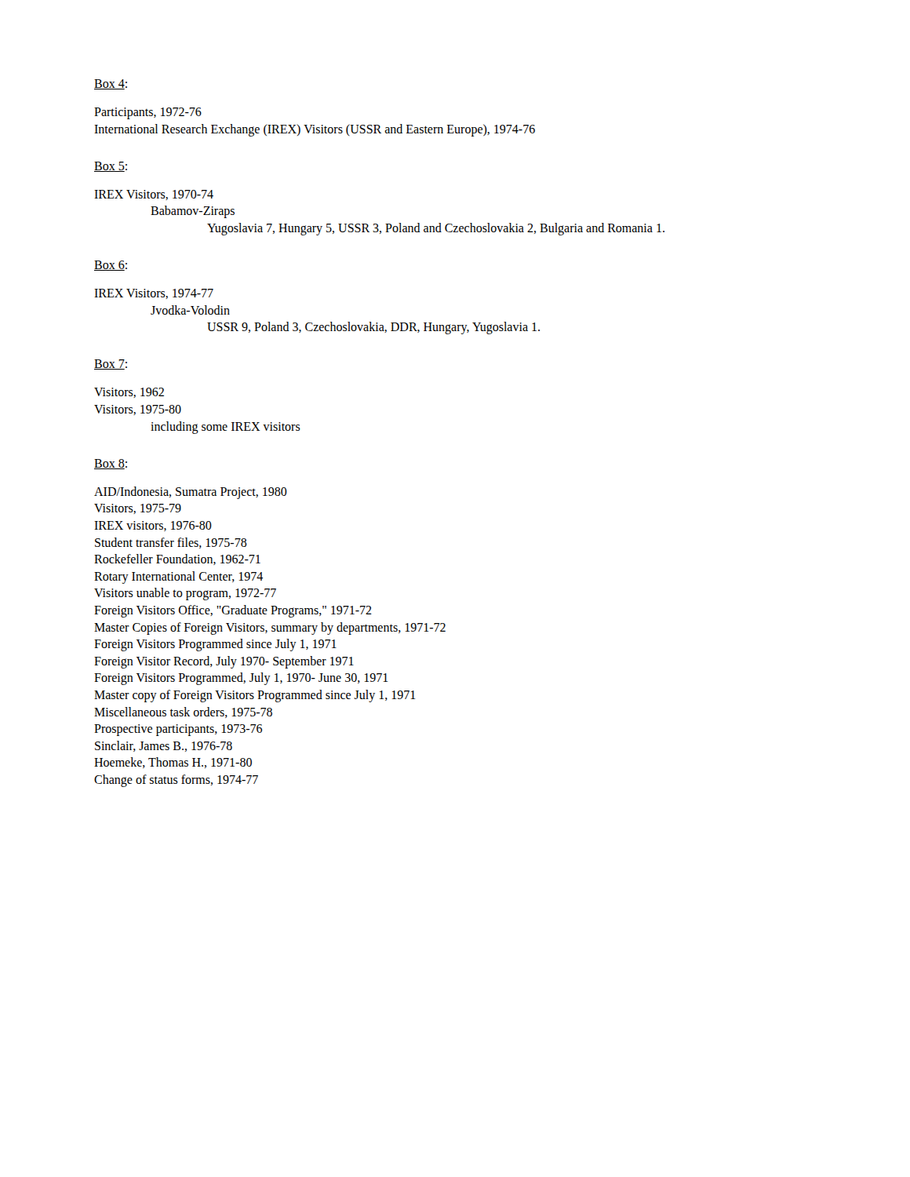Box 4:
Participants, 1972-76
International Research Exchange (IREX) Visitors (USSR and Eastern Europe), 1974-76
Box 5:
IREX Visitors, 1970-74
Babamov-Ziraps
Yugoslavia 7, Hungary 5, USSR 3, Poland and Czechoslovakia 2, Bulgaria and Romania 1.
Box 6:
IREX Visitors, 1974-77
Jvodka-Volodin
USSR 9, Poland 3, Czechoslovakia, DDR, Hungary, Yugoslavia 1.
Box 7:
Visitors, 1962
Visitors, 1975-80
including some IREX visitors
Box 8:
AID/Indonesia, Sumatra Project, 1980
Visitors, 1975-79
IREX visitors, 1976-80
Student transfer files, 1975-78
Rockefeller Foundation, 1962-71
Rotary International Center, 1974
Visitors unable to program, 1972-77
Foreign Visitors Office, "Graduate Programs," 1971-72
Master Copies of Foreign Visitors, summary by departments, 1971-72
Foreign Visitors Programmed since July 1, 1971
Foreign Visitor Record, July 1970- September 1971
Foreign Visitors Programmed, July 1, 1970- June 30, 1971
Master copy of Foreign Visitors Programmed since July 1, 1971
Miscellaneous task orders, 1975-78
Prospective participants, 1973-76
Sinclair, James B., 1976-78
Hoemeke, Thomas H., 1971-80
Change of status forms, 1974-77